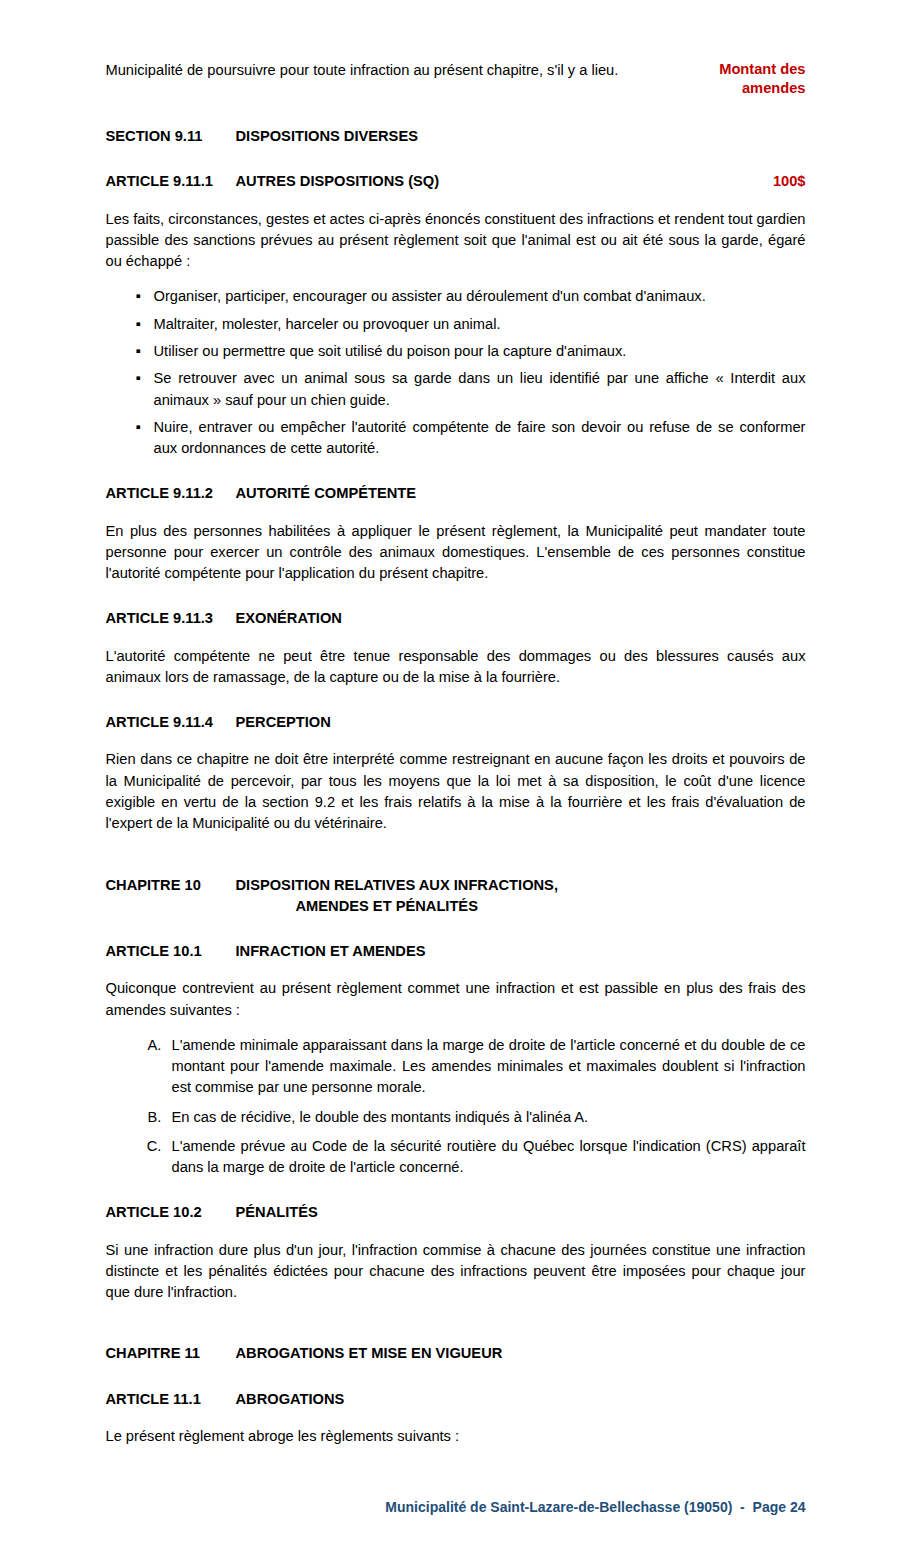Municipalité de poursuivre pour toute infraction au présent chapitre, s'il y a lieu.
Montant des
amendes
SECTION 9.11 DISPOSITIONS DIVERSES
ARTICLE 9.11.1 AUTRES DISPOSITIONS (SQ)
100$
Les faits, circonstances, gestes et actes ci-après énoncés constituent des infractions et rendent tout gardien passible des sanctions prévues au présent règlement soit que l'animal est ou ait été sous la garde, égaré ou échappé :
Organiser, participer, encourager ou assister au déroulement d'un combat d'animaux.
Maltraiter, molester, harceler ou provoquer un animal.
Utiliser ou permettre que soit utilisé du poison pour la capture d'animaux.
Se retrouver avec un animal sous sa garde dans un lieu identifié par une affiche « Interdit aux animaux » sauf pour un chien guide.
Nuire, entraver ou empêcher l'autorité compétente de faire son devoir ou refuse de se conformer aux ordonnances de cette autorité.
ARTICLE 9.11.2 AUTORITÉ COMPÉTENTE
En plus des personnes habilitées à appliquer le présent règlement, la Municipalité peut mandater toute personne pour exercer un contrôle des animaux domestiques. L'ensemble de ces personnes constitue l'autorité compétente pour l'application du présent chapitre.
ARTICLE 9.11.3 EXONÉRATION
L'autorité compétente ne peut être tenue responsable des dommages ou des blessures causés aux animaux lors de ramassage, de la capture ou de la mise à la fourrière.
ARTICLE 9.11.4 PERCEPTION
Rien dans ce chapitre ne doit être interprété comme restreignant en aucune façon les droits et pouvoirs de la Municipalité de percevoir, par tous les moyens que la loi met à sa disposition, le coût d'une licence exigible en vertu de la section 9.2 et les frais relatifs à la mise à la fourrière et les frais d'évaluation de l'expert de la Municipalité ou du vétérinaire.
CHAPITRE 10 DISPOSITION RELATIVES AUX INFRACTIONS,AMENDES ET PÉNALITÉS
ARTICLE 10.1 INFRACTION ET AMENDES
Quiconque contrevient au présent règlement commet une infraction et est passible en plus des frais des amendes suivantes :
L'amende minimale apparaissant dans la marge de droite de l'article concerné et du double de ce montant pour l'amende maximale. Les amendes minimales et maximales doublent si l'infraction est commise par une personne morale.
En cas de récidive, le double des montants indiqués à l'alinéa A.
L'amende prévue au Code de la sécurité routière du Québec lorsque l'indication (CRS) apparaît dans la marge de droite de l'article concerné.
ARTICLE 10.2 PÉNALITÉS
Si une infraction dure plus d'un jour, l'infraction commise à chacune des journées constitue une infraction distincte et les pénalités édictées pour chacune des infractions peuvent être imposées pour chaque jour que dure l'infraction.
CHAPITRE 11 ABROGATIONS ET MISE EN VIGUEUR
ARTICLE 11.1 ABROGATIONS
Le présent règlement abroge les règlements suivants :
Municipalité de Saint-Lazare-de-Bellechasse (19050) - Page 24